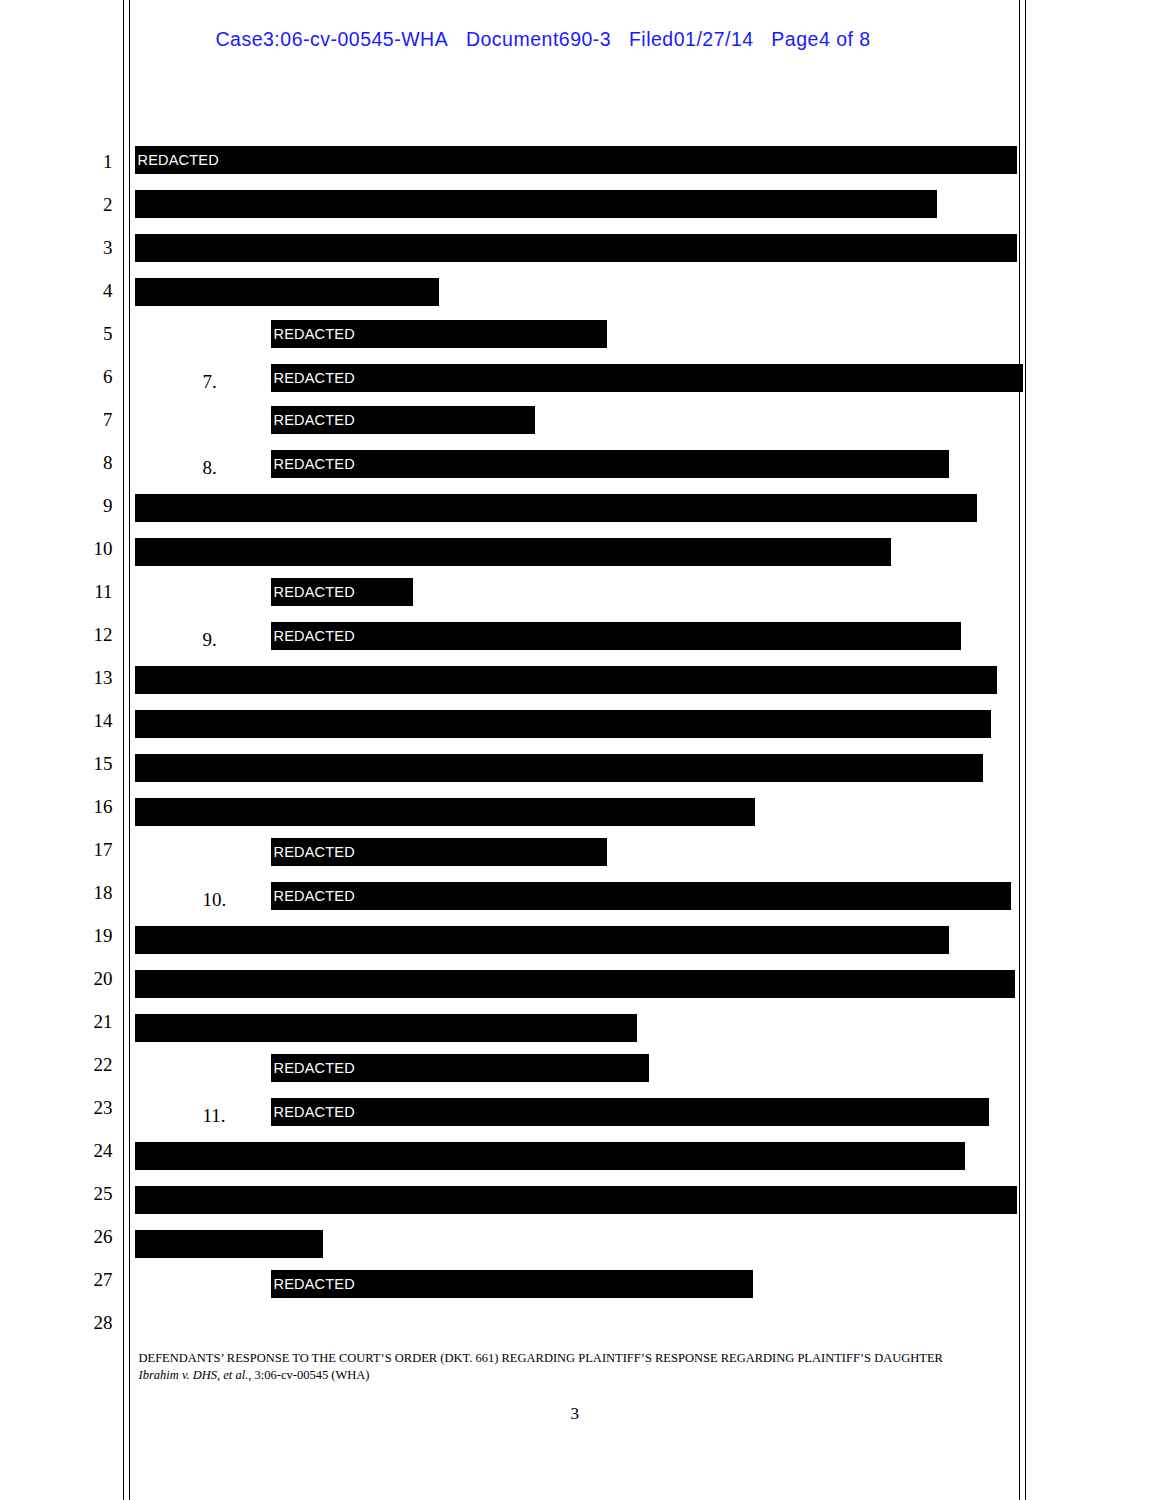Case3:06-cv-00545-WHA Document690-3 Filed01/27/14 Page4 of 8
1
2
3
4
5
6
7
8
9
10
11
12
13
14
15
16
17
18
19
20
21
22
23
24
25
26
27
28
REDACTED
REDACTED
7.
REDACTED
REDACTED
8.
REDACTED
REDACTED
9.
REDACTED
REDACTED
10.
REDACTED
REDACTED
11.
REDACTED
REDACTED
Defendants’ Response to the Court’s Order (Dkt. 661) Regarding Plaintiff’s Response Regarding Plaintiff’s Daughter
Ibrahim v. DHS, et al., 3:06-cv-00545 (WHA)
3